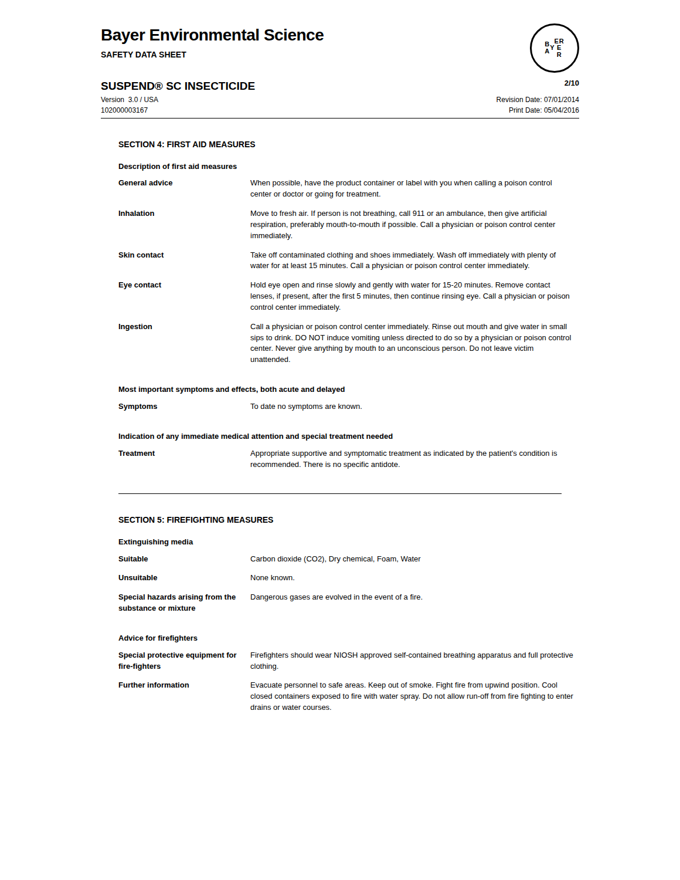Bayer Environmental Science
SAFETY DATA SHEET
B
AYER
E
R
SUSPEND® SC INSECTICIDE 2/10
Version 3.0 / USA
102000003167
Revision Date: 07/01/2014
Print Date: 05/04/2016
SECTION 4: FIRST AID MEASURES
Description of first aid measures
| General advice | When possible, have the product container or label with you when calling a poison control center or doctor or going for treatment. |
| Inhalation | Move to fresh air. If person is not breathing, call 911 or an ambulance, then give artificial respiration, preferably mouth-to-mouth if possible. Call a physician or poison control center immediately. |
| Skin contact | Take off contaminated clothing and shoes immediately. Wash off immediately with plenty of water for at least 15 minutes. Call a physician or poison control center immediately. |
| Eye contact | Hold eye open and rinse slowly and gently with water for 15-20 minutes. Remove contact lenses, if present, after the first 5 minutes, then continue rinsing eye. Call a physician or poison control center immediately. |
| Ingestion | Call a physician or poison control center immediately. Rinse out mouth and give water in small sips to drink. DO NOT induce vomiting unless directed to do so by a physician or poison control center. Never give anything by mouth to an unconscious person. Do not leave victim unattended. |
Most important symptoms and effects, both acute and delayed
| Symptoms | To date no symptoms are known. |
Indication of any immediate medical attention and special treatment needed
| Treatment | Appropriate supportive and symptomatic treatment as indicated by the patient's condition is recommended. There is no specific antidote. |
SECTION 5: FIREFIGHTING MEASURES
Extinguishing media
| Suitable | Carbon dioxide (CO2), Dry chemical, Foam, Water |
| Unsuitable | None known. |
| Special hazards arising from the substance or mixture | Dangerous gases are evolved in the event of a fire. |
Advice for firefighters
| Special protective equipment for fire-fighters | Firefighters should wear NIOSH approved self-contained breathing apparatus and full protective clothing. |
| Further information | Evacuate personnel to safe areas. Keep out of smoke. Fight fire from upwind position. Cool closed containers exposed to fire with water spray. Do not allow run-off from fire fighting to enter drains or water courses. |